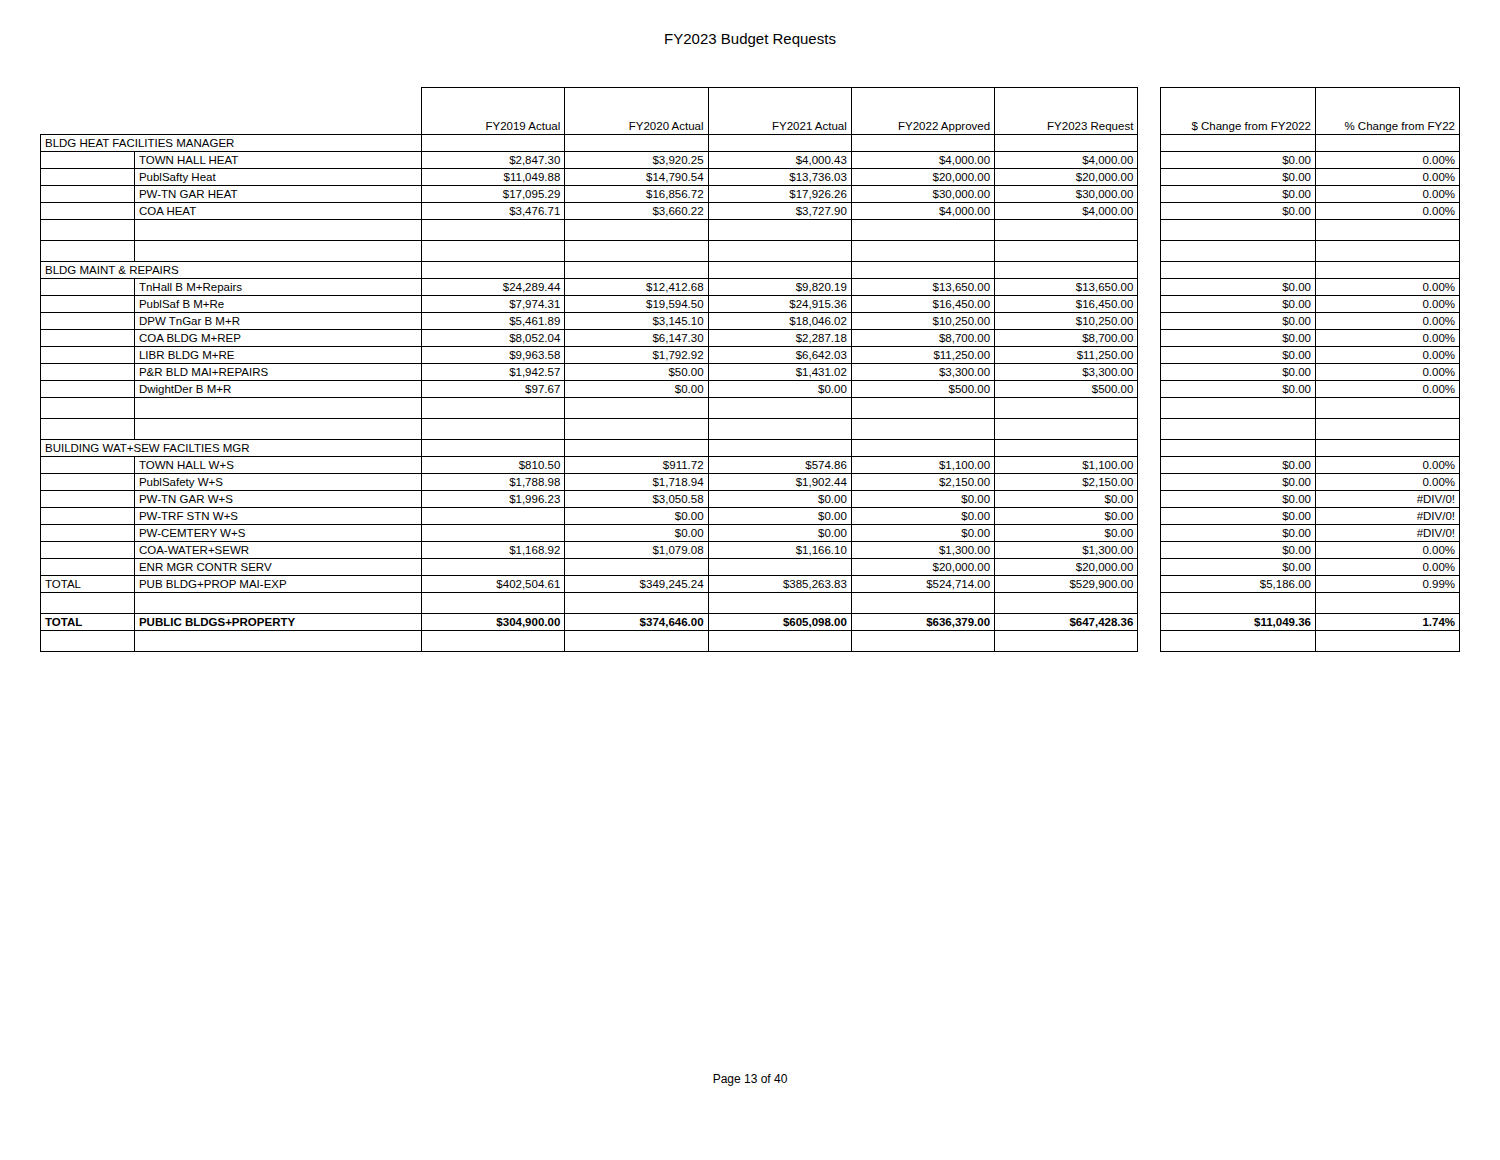FY2023 Budget Requests
| | | FY2019 Actual | FY2020 Actual | FY2021 Actual | FY2022 Approved | FY2023 Request | | $ Change from FY2022 | % Change from FY22 |
| --- | --- | --- | --- | --- | --- | --- | --- | --- | --- |
| BLDG HEAT FACILITIES MANAGER | | | | | | | | |
| | TOWN HALL HEAT | $2,847.30 | $3,920.25 | $4,000.43 | $4,000.00 | $4,000.00 | | $0.00 | 0.00% |
| | PublSafty Heat | $11,049.88 | $14,790.54 | $13,736.03 | $20,000.00 | $20,000.00 | | $0.00 | 0.00% |
| | PW-TN GAR HEAT | $17,095.29 | $16,856.72 | $17,926.26 | $30,000.00 | $30,000.00 | | $0.00 | 0.00% |
| | COA HEAT | $3,476.71 | $3,660.22 | $3,727.90 | $4,000.00 | $4,000.00 | | $0.00 | 0.00% |
| BLDG MAINT & REPAIRS | | | | | | | | |
| | TnHall B M+Repairs | $24,289.44 | $12,412.68 | $9,820.19 | $13,650.00 | $13,650.00 | | $0.00 | 0.00% |
| | PublSaf B M+Re | $7,974.31 | $19,594.50 | $24,915.36 | $16,450.00 | $16,450.00 | | $0.00 | 0.00% |
| | DPW TnGar B M+R | $5,461.89 | $3,145.10 | $18,046.02 | $10,250.00 | $10,250.00 | | $0.00 | 0.00% |
| | COA BLDG M+REP | $8,052.04 | $6,147.30 | $2,287.18 | $8,700.00 | $8,700.00 | | $0.00 | 0.00% |
| | LIBR BLDG M+RE | $9,963.58 | $1,792.92 | $6,642.03 | $11,250.00 | $11,250.00 | | $0.00 | 0.00% |
| | P&R BLD MAI+REPAIRS | $1,942.57 | $50.00 | $1,431.02 | $3,300.00 | $3,300.00 | | $0.00 | 0.00% |
| | DwightDer B M+R | $97.67 | $0.00 | $0.00 | $500.00 | $500.00 | | $0.00 | 0.00% |
| BUILDING WAT+SEW FACILTIES MGR | | | | | | | | |
| | TOWN HALL W+S | $810.50 | $911.72 | $574.86 | $1,100.00 | $1,100.00 | | $0.00 | 0.00% |
| | PublSafety W+S | $1,788.98 | $1,718.94 | $1,902.44 | $2,150.00 | $2,150.00 | | $0.00 | 0.00% |
| | PW-TN GAR W+S | $1,996.23 | $3,050.58 | $0.00 | $0.00 | $0.00 | | $0.00 | #DIV/0! |
| | PW-TRF STN W+S | | $0.00 | $0.00 | $0.00 | $0.00 | | $0.00 | #DIV/0! |
| | PW-CEMTERY W+S | | $0.00 | $0.00 | $0.00 | $0.00 | | $0.00 | #DIV/0! |
| | COA-WATER+SEWR | $1,168.92 | $1,079.08 | $1,166.10 | $1,300.00 | $1,300.00 | | $0.00 | 0.00% |
| | ENR MGR CONTR SERV | | | | $20,000.00 | $20,000.00 | | $0.00 | 0.00% |
| TOTAL | PUB BLDG+PROP MAI-EXP | $402,504.61 | $349,245.24 | $385,263.83 | $524,714.00 | $529,900.00 | | $5,186.00 | 0.99% |
| TOTAL | PUBLIC BLDGS+PROPERTY | $304,900.00 | $374,646.00 | $605,098.00 | $636,379.00 | $647,428.36 | | $11,049.36 | 1.74% |
Page 13 of 40